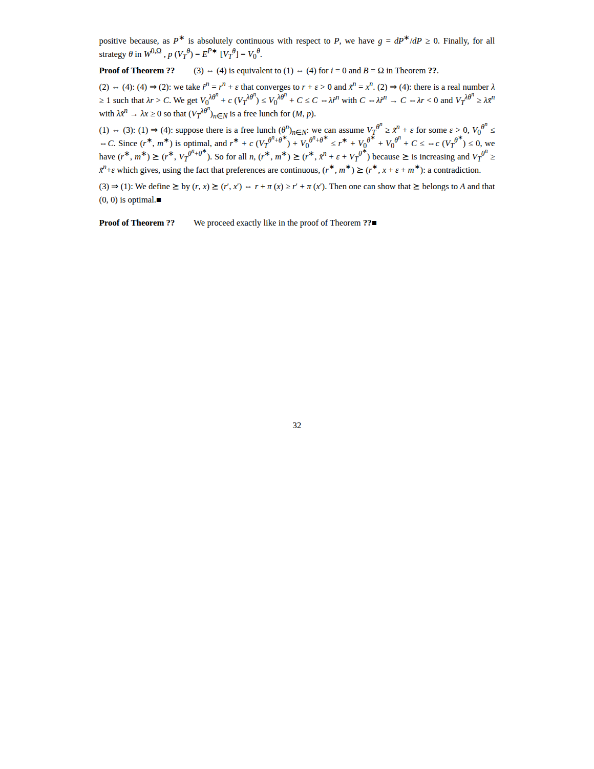positive because, as P∗ is absolutely continuous with respect to P, we have g = dP∗/dP ≥ 0. Finally, for all strategy θ in W0,Ω , p (VTθ) = EP∗ [VTθ] = V0θ.
Proof of Theorem ?? (3) ⇔ (4) is equivalent to (1) ⇔ (4) for i = 0 and B = Ω in Theorem ??.
(2) ⇔ (4): (4) ⇒ (2): we take r̃n = rn + ε that converges to r + ε > 0 and x̃n = xn. (2) ⇒ (4): there is a real number λ ≥ 1 such that λr > C. We get V0λθn + c (VTλθn) ≤ V0λθn + C ≤ C ⇔λr̃n with C ⇔λr̃n → C ⇔λr < 0 and VTλθn ≥ λx̃n with λx̃n → λx ≥ 0 so that (VTλθn)n∈N is a free lunch for (M, p).
(1) ⇔ (3): (1) ⇒ (4): suppose there is a free lunch (θn)n∈N: we can assume VTθn ≥ x̃n + ε for some ε > 0, V0θn ≤ ⇔C. Since (r∗, m∗) is optimal, and r∗ + c (VTθn+θ∗) + V0θn+θ∗ ≤ r∗ + V0θ∗ + V0θn + C ≤ ⇔c (VTθ∗) ≤ 0, we have (r∗, m∗) ⪰ (r∗, VTθn+θ∗). So for all n, (r∗, m∗) ⪰ (r∗, x̃n + ε + VTθ∗) because ⪰ is increasing and VTθn ≥ x̃n+ε which gives, using the fact that preferences are continuous, (r∗, m∗) ⪰ (r∗, x + ε + m∗): a contradiction.
(3) ⇒ (1): We define ⪰ by (r, x) ⪰ (r′, x′) ⇔ r + π (x) ≥ r′ + π (x′). Then one can show that ⪰ belongs to A and that (0, 0) is optimal.■
Proof of Theorem ?? We proceed exactly like in the proof of Theorem ??■
32